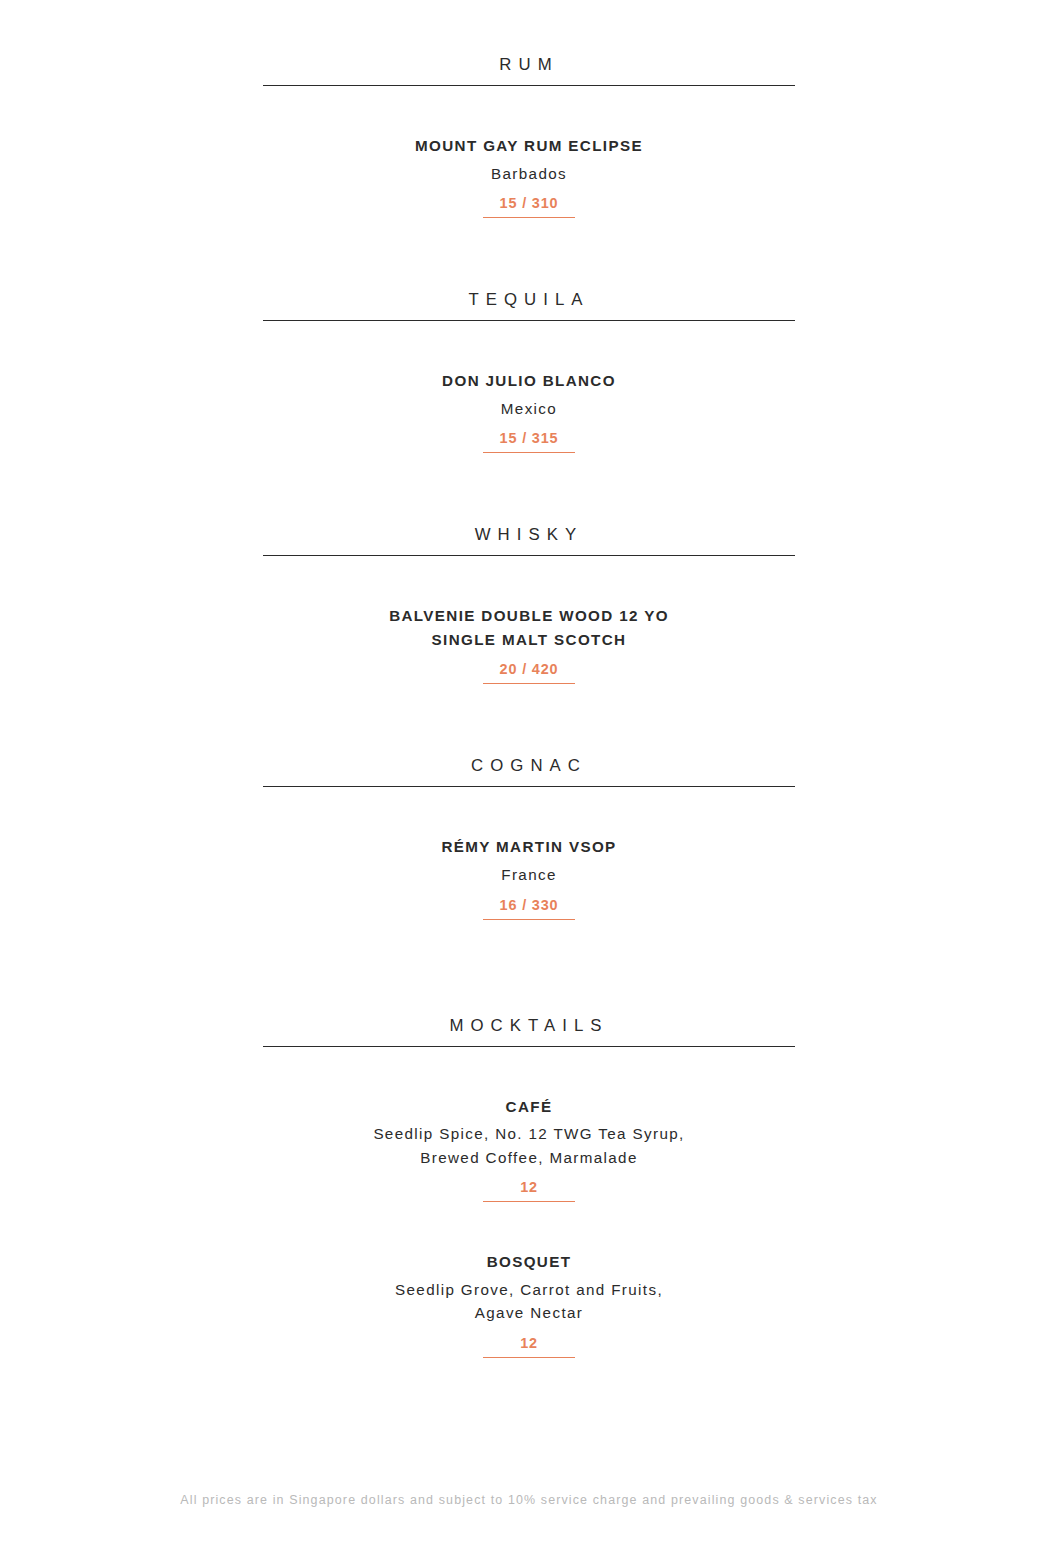Rum
Mount Gay Rum Eclipse
Barbados
15 / 310
Tequila
Don Julio Blanco
Mexico
15 / 315
Whisky
Balvenie Double Wood 12 YO
Single Malt Scotch
20 / 420
Cognac
Rémy Martin VSOP
France
16 / 330
Mocktails
Café
Seedlip Spice, No. 12 TWG Tea Syrup,
Brewed Coffee, Marmalade
12
Bosquet
Seedlip Grove, Carrot and Fruits,
Agave Nectar
12
All prices are in Singapore dollars and subject to 10% service charge and prevailing goods & services tax